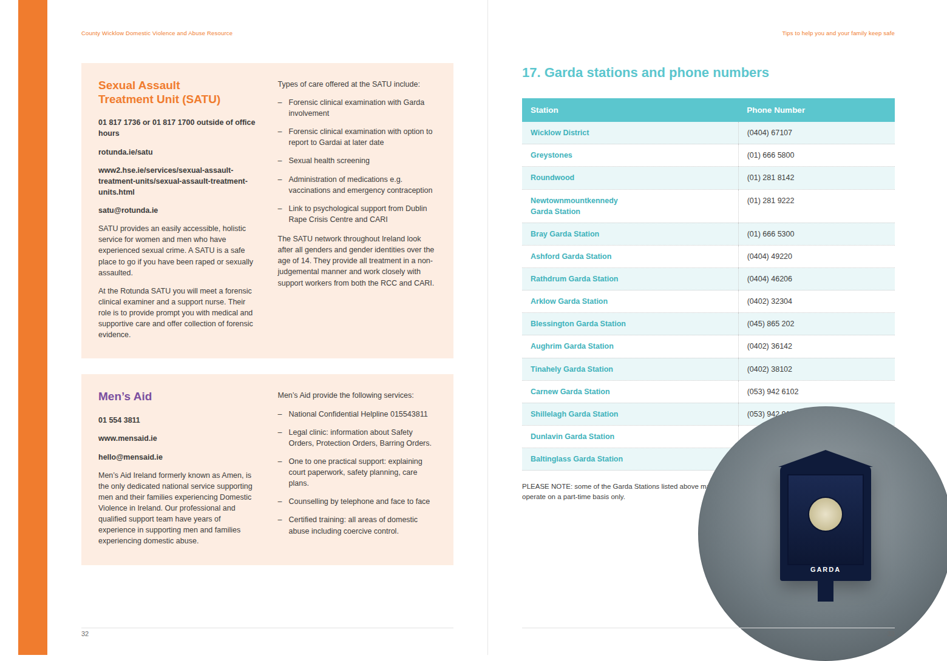County Wicklow Domestic Violence and Abuse Resource
Sexual Assault
Treatment Unit (SATU)
01 817 1736 or 01 817 1700 outside of office hours
rotunda.ie/satu
www2.hse.ie/services/sexual-assault-treatment-units/sexual-assault-treatment-units.html
satu@rotunda.ie
SATU provides an easily accessible, holistic service for women and men who have experienced sexual crime. A SATU is a safe place to go if you have been raped or sexually assaulted.
At the Rotunda SATU you will meet a forensic clinical examiner and a support nurse. Their role is to provide prompt you with medical and supportive care and offer collection of forensic evidence.
Types of care offered at the SATU include:
Forensic clinical examination with Garda involvement
Forensic clinical examination with option to report to Gardai at later date
Sexual health screening
Administration of medications e.g. vaccinations and emergency contraception
Link to psychological support from Dublin Rape Crisis Centre and CARI
The SATU network throughout Ireland look after all genders and gender identities over the age of 14. They provide all treatment in a non-judgemental manner and work closely with support workers from both the RCC and CARI.
Men’s Aid
01 554 3811
www.mensaid.ie
hello@mensaid.ie
Men’s Aid Ireland formerly known as Amen, is the only dedicated national service supporting men and their families experiencing Domestic Violence in Ireland. Our professional and qualified support team have years of experience in supporting men and families experiencing domestic abuse.
Men’s Aid provide the following services:
National Confidential Helpline 015543811
Legal clinic: information about Safety Orders, Protection Orders, Barring Orders.
One to one practical support: explaining court paperwork, safety planning, care plans.
Counselling by telephone and face to face
Certified training: all areas of domestic abuse including coercive control.
32
Tips to help you and your family keep safe
17. Garda stations and phone numbers
| Station | Phone Number |
| --- | --- |
| Wicklow District | (0404) 67107 |
| Greystones | (01) 666 5800 |
| Roundwood | (01) 281 8142 |
| Newtownmountkennedy Garda Station | (01) 281 9222 |
| Bray Garda Station | (01) 666 5300 |
| Ashford Garda Station | (0404) 49220 |
| Rathdrum Garda Station | (0404) 46206 |
| Arklow Garda Station | (0402) 32304 |
| Blessington Garda Station | (045) 865 202 |
| Aughrim Garda Station | (0402) 36142 |
| Tinahely Garda Station | (0402) 38102 |
| Carnew Garda Station | (053) 942 6102 |
| Shillelagh Garda Station | (053) 942 9102 |
| Dunlavin Garda Station | (045) 401 211 |
| Baltinglass Garda Station | (059) 648 2610 |
PLEASE NOTE: some of the Garda Stations listed above may operate on a part-time basis only.
GARDA
33